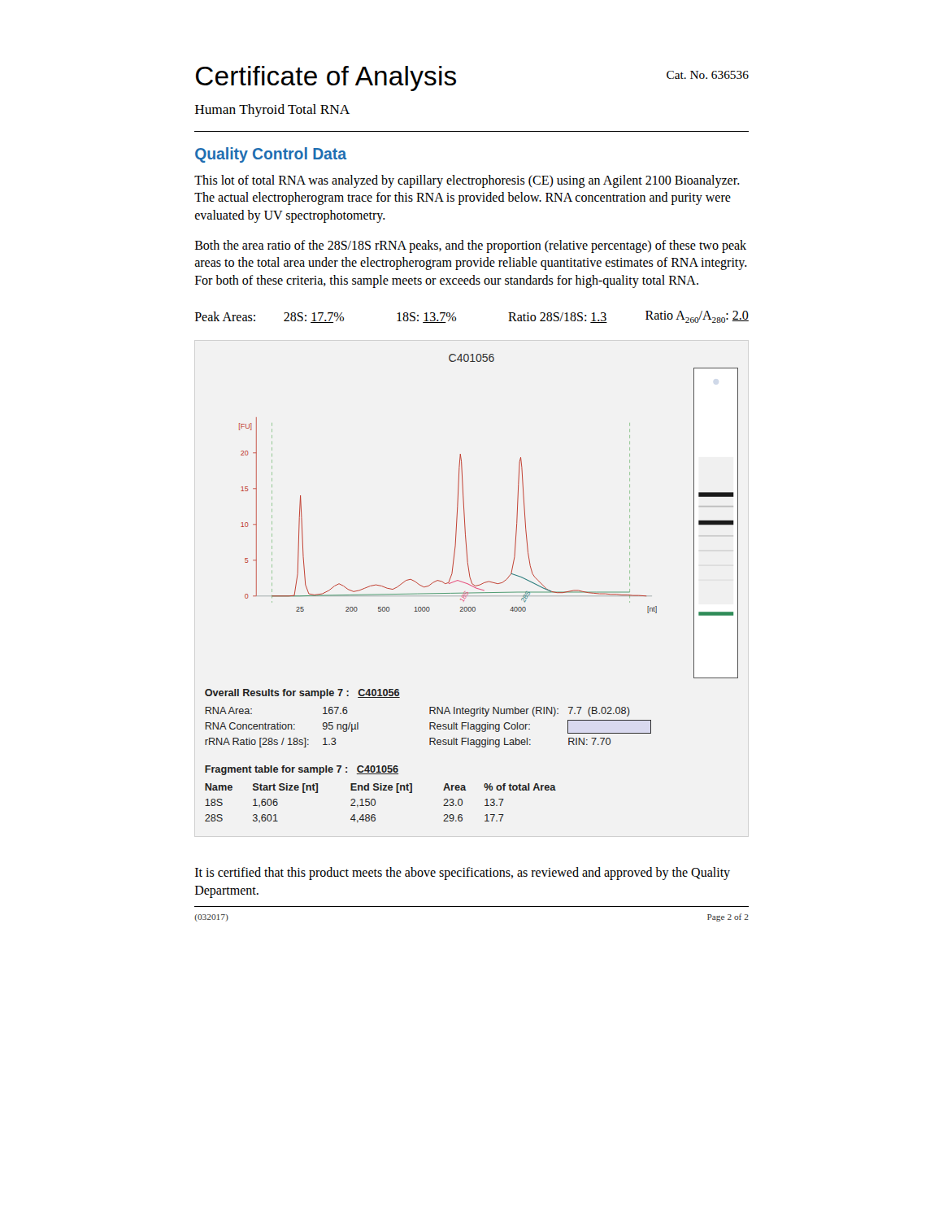Cat. No. 636536
Certificate of Analysis
Human Thyroid Total RNA
Quality Control Data
This lot of total RNA was analyzed by capillary electrophoresis (CE) using an Agilent 2100 Bioanalyzer. The actual electropherogram trace for this RNA is provided below. RNA concentration and purity were evaluated by UV spectrophotometry.
Both the area ratio of the 28S/18S rRNA peaks, and the proportion (relative percentage) of these two peak areas to the total area under the electropherogram provide reliable quantitative estimates of RNA integrity. For both of these criteria, this sample meets or exceeds our standards for high-quality total RNA.
| Peak Areas: | 28S: 17.7 % | 18S: 13.7 % | Ratio 28S/18S: 1.3 | Ratio A 260 /A 280 : 2.0 |
C401056
0 5 10 15 20 [FU] 25 200 500 1000 2000 4000 [nt] 18S 28S
Overall Results for sample 7 : C401056
| RNA Area: | 167.6 | RNA Integrity Number (RIN): | 7.7 (B.02.08) |
| RNA Concentration: | 95 ng/µl | Result Flagging Color: | |
| rRNA Ratio [28s / 18s]: | 1.3 | Result Flagging Label: | RIN: 7.70 |
Fragment table for sample 7 : C401056
| Name | Start Size [nt] | End Size [nt] | Area | % of total Area |
| --- | --- | --- | --- | --- |
| 18S | 1,606 | 2,150 | 23.0 | 13.7 |
| 28S | 3,601 | 4,486 | 29.6 | 17.7 |
It is certified that this product meets the above specifications, as reviewed and approved by the Quality Department.
(032017) Page 2 of 2